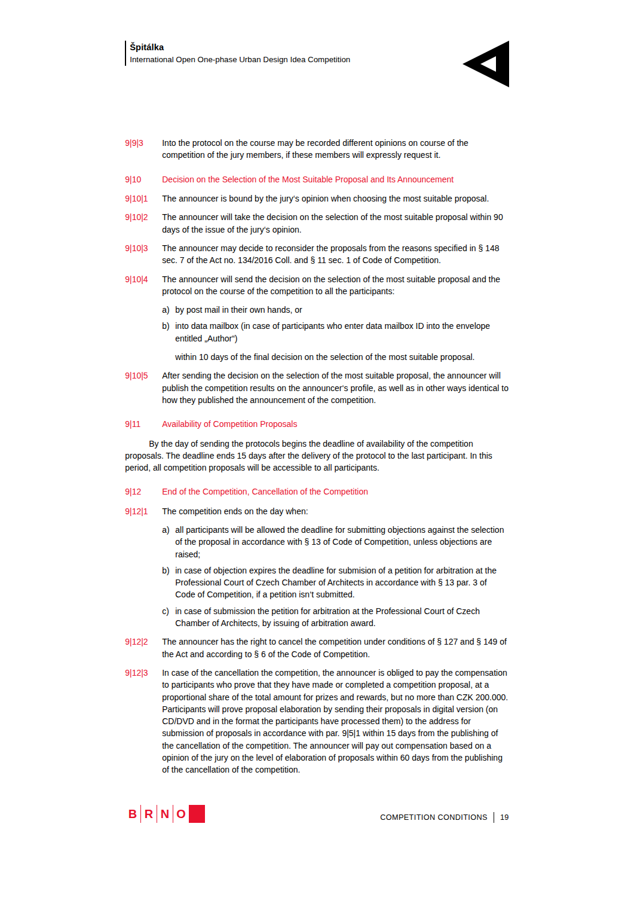Špitálka
International Open One-phase Urban Design Idea Competition
9|9|3
Into the protocol on the course may be recorded different opinions on course of the competition of the jury members, if these members will expressly request it.
9|10
Decision on the Selection of the Most Suitable Proposal and Its Announcement
9|10|1
The announcer is bound by the jury‘s opinion when choosing the most suitable proposal.
9|10|2
The announcer will take the decision on the selection of the most suitable proposal within 90 days of the issue of the jury‘s opinion.
9|10|3
The announcer may decide to reconsider the proposals from the reasons specified in § 148 sec. 7 of the Act no. 134/2016 Coll. and § 11 sec. 1 of Code of Competition.
9|10|4
The announcer will send the decision on the selection of the most suitable proposal and the protocol on the course of the competition to all the participants:
a) by post mail in their own hands, or
b) into data mailbox (in case of participants who enter data mailbox ID into the envelope entitled „Author“)
within 10 days of the final decision on the selection of the most suitable proposal.
9|10|5
After sending the decision on the selection of the most suitable proposal, the announcer will publish the competition results on the announcer‘s profile, as well as in other ways identical to how they published the announcement of the competition.
9|11
Availability of Competition Proposals
By the day of sending the protocols begins the deadline of availability of the competition proposals. The deadline ends 15 days after the delivery of the protocol to the last participant. In this period, all competition proposals will be accessible to all participants.
9|12
End of the Competition, Cancellation of the Competition
9|12|1
The competition ends on the day when:
a) all participants will be allowed the deadline for submitting objections against the selection of the proposal in accordance with § 13 of Code of Competition, unless objections are raised;
b) in case of objection expires the deadline for submision of a petition for arbitration at the Professional Court of Czech Chamber of Architects in accordance with § 13 par. 3 of Code of Competition, if a petition isn‘t submitted.
c) in case of submission the petition for arbitration at the Professional Court of Czech Chamber of Architects, by issuing of arbitration award.
9|12|2
The announcer has the right to cancel the competition under conditions of § 127 and § 149 of the Act and according to § 6 of the Code of Competition.
9|12|3
In case of the cancellation the competition, the announcer is obliged to pay the compensation to participants who prove that they have made or completed a competition proposal, at a proportional share of the total amount for prizes and rewards, but no more than CZK 200.000. Participants will prove proposal elaboration by sending their proposals in digital version (on CD/DVD and in the format the participants have processed them) to the address for submission of proposals in accordance with par. 9|5|1 within 15 days from the publishing of the cancellation of the competition. The announcer will pay out compensation based on a opinion of the jury on the level of elaboration of proposals within 60 days from the publishing of the cancellation of the competition.
B
R
N
O
COMPETITION CONDITIONS 19